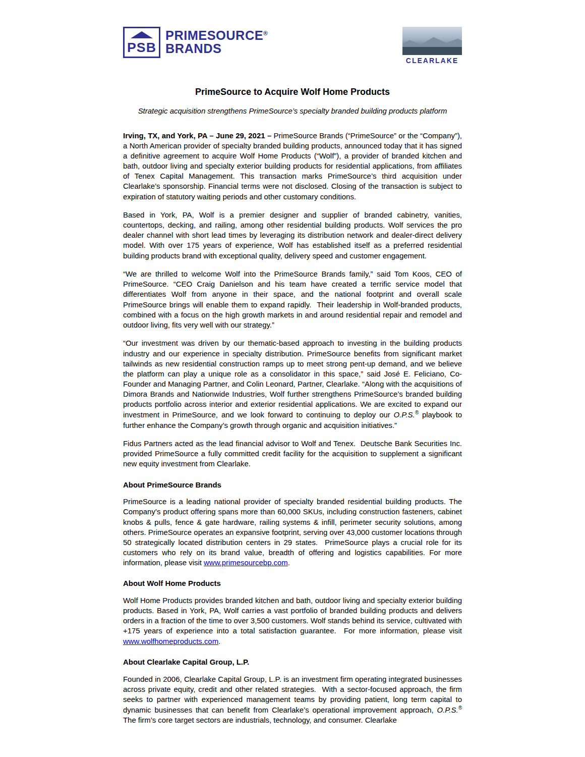PSB
PRIMESOURCE®
BRANDS
CLEARLAKE
PrimeSource to Acquire Wolf Home Products
Strategic acquisition strengthens PrimeSource’s specialty branded building products platform
Irving, TX, and York, PA – June 29, 2021 – PrimeSource Brands (“PrimeSource” or the “Company”), a North American provider of specialty branded building products, announced today that it has signed a definitive agreement to acquire Wolf Home Products (“Wolf”), a provider of branded kitchen and bath, outdoor living and specialty exterior building products for residential applications, from affiliates of Tenex Capital Management. This transaction marks PrimeSource’s third acquisition under Clearlake’s sponsorship. Financial terms were not disclosed. Closing of the transaction is subject to expiration of statutory waiting periods and other customary conditions.
Based in York, PA, Wolf is a premier designer and supplier of branded cabinetry, vanities, countertops, decking, and railing, among other residential building products. Wolf services the pro dealer channel with short lead times by leveraging its distribution network and dealer-direct delivery model. With over 175 years of experience, Wolf has established itself as a preferred residential building products brand with exceptional quality, delivery speed and customer engagement.
“We are thrilled to welcome Wolf into the PrimeSource Brands family,” said Tom Koos, CEO of PrimeSource. “CEO Craig Danielson and his team have created a terrific service model that differentiates Wolf from anyone in their space, and the national footprint and overall scale PrimeSource brings will enable them to expand rapidly. Their leadership in Wolf-branded products, combined with a focus on the high growth markets in and around residential repair and remodel and outdoor living, fits very well with our strategy.”
“Our investment was driven by our thematic-based approach to investing in the building products industry and our experience in specialty distribution. PrimeSource benefits from significant market tailwinds as new residential construction ramps up to meet strong pent-up demand, and we believe the platform can play a unique role as a consolidator in this space,” said José E. Feliciano, Co-Founder and Managing Partner, and Colin Leonard, Partner, Clearlake. “Along with the acquisitions of Dimora Brands and Nationwide Industries, Wolf further strengthens PrimeSource’s branded building products portfolio across interior and exterior residential applications. We are excited to expand our investment in PrimeSource, and we look forward to continuing to deploy our O.P.S.® playbook to further enhance the Company’s growth through organic and acquisition initiatives.”
Fidus Partners acted as the lead financial advisor to Wolf and Tenex. Deutsche Bank Securities Inc. provided PrimeSource a fully committed credit facility for the acquisition to supplement a significant new equity investment from Clearlake.
About PrimeSource Brands
PrimeSource is a leading national provider of specialty branded residential building products. The Company’s product offering spans more than 60,000 SKUs, including construction fasteners, cabinet knobs & pulls, fence & gate hardware, railing systems & infill, perimeter security solutions, among others. PrimeSource operates an expansive footprint, serving over 43,000 customer locations through 50 strategically located distribution centers in 29 states. PrimeSource plays a crucial role for its customers who rely on its brand value, breadth of offering and logistics capabilities. For more information, please visit www.primesourcebp.com.
About Wolf Home Products
Wolf Home Products provides branded kitchen and bath, outdoor living and specialty exterior building products. Based in York, PA, Wolf carries a vast portfolio of branded building products and delivers orders in a fraction of the time to over 3,500 customers. Wolf stands behind its service, cultivated with +175 years of experience into a total satisfaction guarantee. For more information, please visit www.wolfhomeproducts.com.
About Clearlake Capital Group, L.P.
Founded in 2006, Clearlake Capital Group, L.P. is an investment firm operating integrated businesses across private equity, credit and other related strategies. With a sector-focused approach, the firm seeks to partner with experienced management teams by providing patient, long term capital to dynamic businesses that can benefit from Clearlake’s operational improvement approach, O.P.S.® The firm’s core target sectors are industrials, technology, and consumer. Clearlake